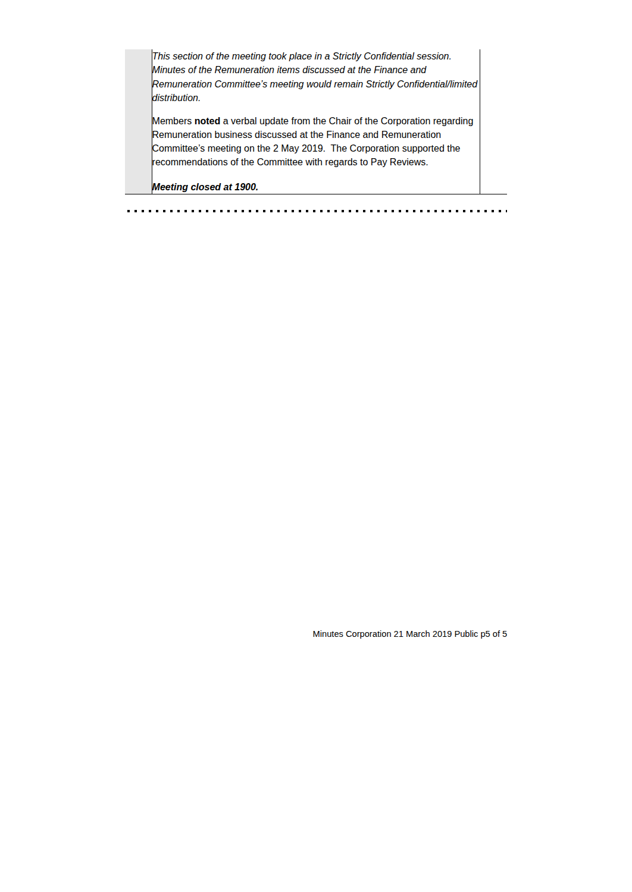| | This section of the meeting took place in a Strictly Confidential session. Minutes of the Remuneration items discussed at the Finance and Remuneration Committee’s meeting would remain Strictly Confidential/limited distribution. Members noted a verbal update from the Chair of the Corporation regarding Remuneration business discussed at the Finance and Remuneration Committee’s meeting on the 2 May 2019. The Corporation supported the recommendations of the Committee with regards to Pay Reviews. Meeting closed at 1900. | |
Minutes Corporation 21 March 2019 Public p5 of 5